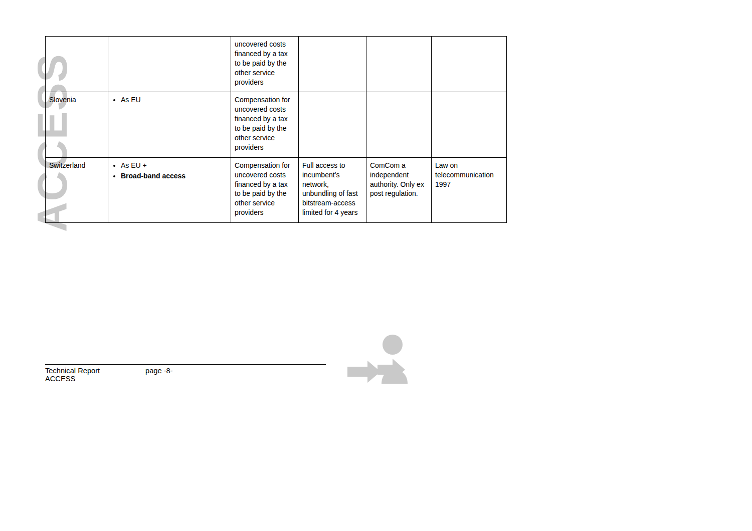ACCESS
| | | uncovered costs financed by a tax to be paid by the other service providers | | | |
| Slovenia | As EU | Compensation for uncovered costs financed by a tax to be paid by the other service providers | | | |
| Switzerland | As EU + Broad-band access | Compensation for uncovered costs financed by a tax to be paid by the other service providers | Full access to incumbent’s network, unbundling of fast bitstream-access limited for 4 years | ComCom a independent authority. Only ex post regulation. | Law on telecommunication 1997 |
Technical Report
page -8-
ACCESS